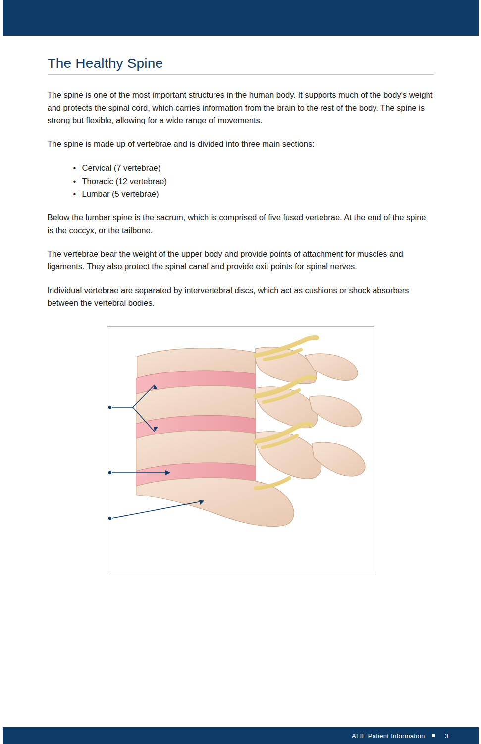The Healthy Spine
The spine is one of the most important structures in the human body. It supports much of the body's weight and protects the spinal cord, which carries information from the brain to the rest of the body. The spine is strong but flexible, allowing for a wide range of movements.
The spine is made up of vertebrae and is divided into three main sections:
Cervical (7 vertebrae)
Thoracic (12 vertebrae)
Lumbar (5 vertebrae)
Below the lumbar spine is the sacrum, which is comprised of five fused vertebrae. At the end of the spine is the coccyx, or the tailbone.
The vertebrae bear the weight of the upper body and provide points of attachment for muscles and ligaments. They also protect the spinal canal and provide exit points for spinal nerves.
Individual vertebrae are separated by intervertebral discs, which act as cushions or shock absorbers between the vertebral bodies.
Intervertebral Disc Vertebra Nerve Root
ALIF Patient Information 3